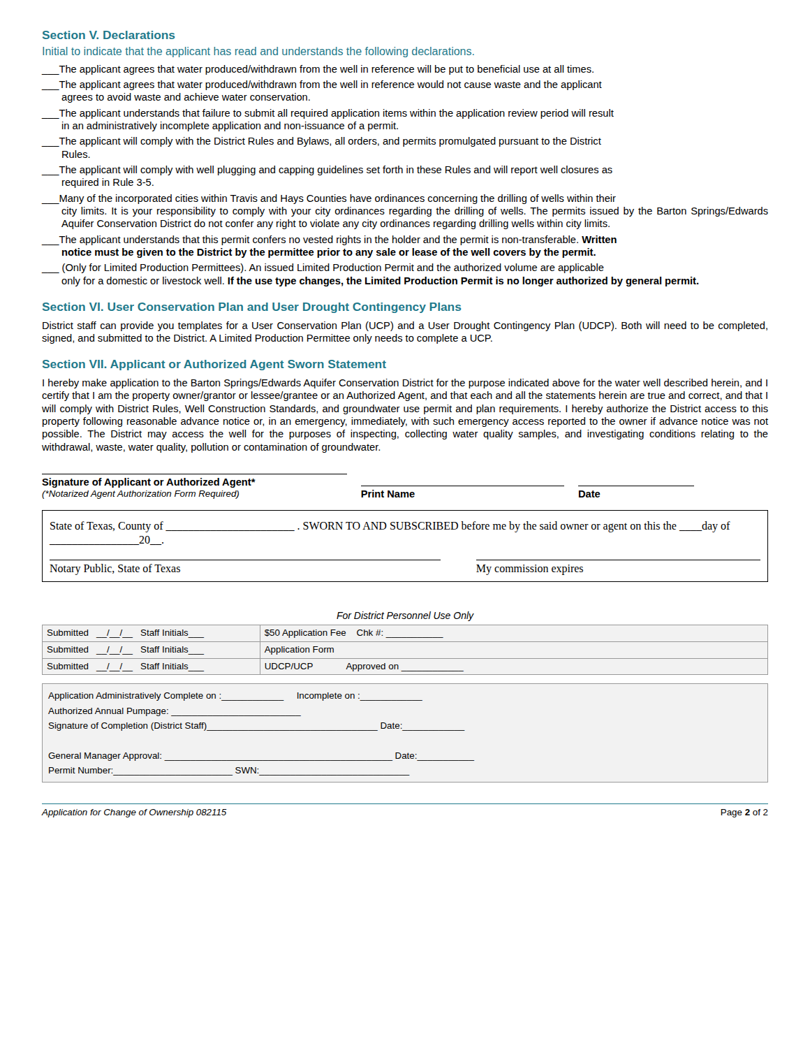Section V. Declarations
Initial to indicate that the applicant has read and understands the following declarations.
___The applicant agrees that water produced/withdrawn from the well in reference will be put to beneficial use at all times.
___The applicant agrees that water produced/withdrawn from the well in reference would not cause waste and the applicant agrees to avoid waste and achieve water conservation.
___The applicant understands that failure to submit all required application items within the application review period will result in an administratively incomplete application and non-issuance of a permit.
___The applicant will comply with the District Rules and Bylaws, all orders, and permits promulgated pursuant to the District Rules.
___The applicant will comply with well plugging and capping guidelines set forth in these Rules and will report well closures as required in Rule 3-5.
___Many of the incorporated cities within Travis and Hays Counties have ordinances concerning the drilling of wells within their city limits. It is your responsibility to comply with your city ordinances regarding the drilling of wells. The permits issued by the Barton Springs/Edwards Aquifer Conservation District do not confer any right to violate any city ordinances regarding drilling wells within city limits.
___The applicant understands that this permit confers no vested rights in the holder and the permit is non-transferable. Written notice must be given to the District by the permittee prior to any sale or lease of the well covers by the permit.
___ (Only for Limited Production Permittees). An issued Limited Production Permit and the authorized volume are applicable only for a domestic or livestock well. If the use type changes, the Limited Production Permit is no longer authorized by general permit.
Section VI. User Conservation Plan and User Drought Contingency Plans
District staff can provide you templates for a User Conservation Plan (UCP) and a User Drought Contingency Plan (UDCP). Both will need to be completed, signed, and submitted to the District. A Limited Production Permittee only needs to complete a UCP.
Section VII. Applicant or Authorized Agent Sworn Statement
I hereby make application to the Barton Springs/Edwards Aquifer Conservation District for the purpose indicated above for the water well described herein, and I certify that I am the property owner/grantor or lessee/grantee or an Authorized Agent, and that each and all the statements herein are true and correct, and that I will comply with District Rules, Well Construction Standards, and groundwater use permit and plan requirements. I hereby authorize the District access to this property following reasonable advance notice or, in an emergency, immediately, with such emergency access reported to the owner if advance notice was not possible. The District may access the well for the purposes of inspecting, collecting water quality samples, and investigating conditions relating to the withdrawal, waste, water quality, pollution or contamination of groundwater.
Signature of Applicant or Authorized Agent*
(*Notarized Agent Authorization Form Required)
Print Name
Date
State of Texas, County of _______________________ . SWORN TO AND SUBSCRIBED before me by the said owner or agent on this the ____day of ________________20__.
Notary Public, State of Texas
My commission expires
For District Personnel Use Only
| Submitted __/__/__ Staff Initials___ | $50 Application Fee Chk #: ___________ |
| Submitted __/__/__ Staff Initials___ | Application Form |
| Submitted __/__/__ Staff Initials___ | UDCP/UCP Approved on ____________ |
Application Administratively Complete on :____________ Incomplete on :____________
Authorized Annual Pumpage: _________________________
Signature of Completion (District Staff)_________________________________ Date:____________
General Manager Approval: ____________________________________________ Date:___________
Permit Number:_______________________ SWN:_____________________________
Application for Change of Ownership 082115
Page 2 of 2